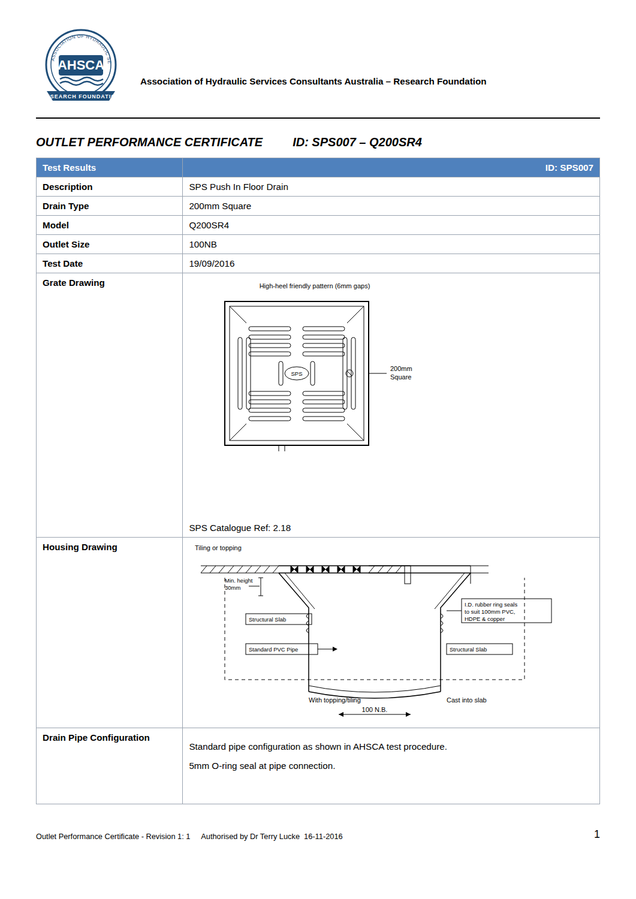ASSOCIATION OF HYDRAULIC SERVICES CONSULTANTS AUSTRALIA AHSCA RESEARCH FOUNDATION
Association of Hydraulic Services Consultants Australia – Research Foundation
OUTLET PERFORMANCE CERTIFICATE ID: SPS007 – Q200SR4
| Test Results | ID: SPS007 |
| --- | --- |
| Description | SPS Push In Floor Drain |
| Drain Type | 200mm Square |
| Model | Q200SR4 |
| Outlet Size | 100NB |
| Test Date | 19/09/2016 |
| Grate Drawing | High-heel friendly pattern (6mm gaps) SPS 200mm Square SPS Catalogue Ref: 2.18 |
| Housing Drawing | Tiling or topping Min. height 30mm Structural Slab Standard PVC Pipe Structural Slab I.D. rubber ring seals to suit 100mm PVC, HDPE & copper With topping/tiling Cast into slab 100 N.B. |
| Drain Pipe Configuration | Standard pipe configuration as shown in AHSCA test procedure. 5mm O-ring seal at pipe connection. |
Outlet Performance Certificate - Revision 1: 1 Authorised by Dr Terry Lucke 16-11-2016
1